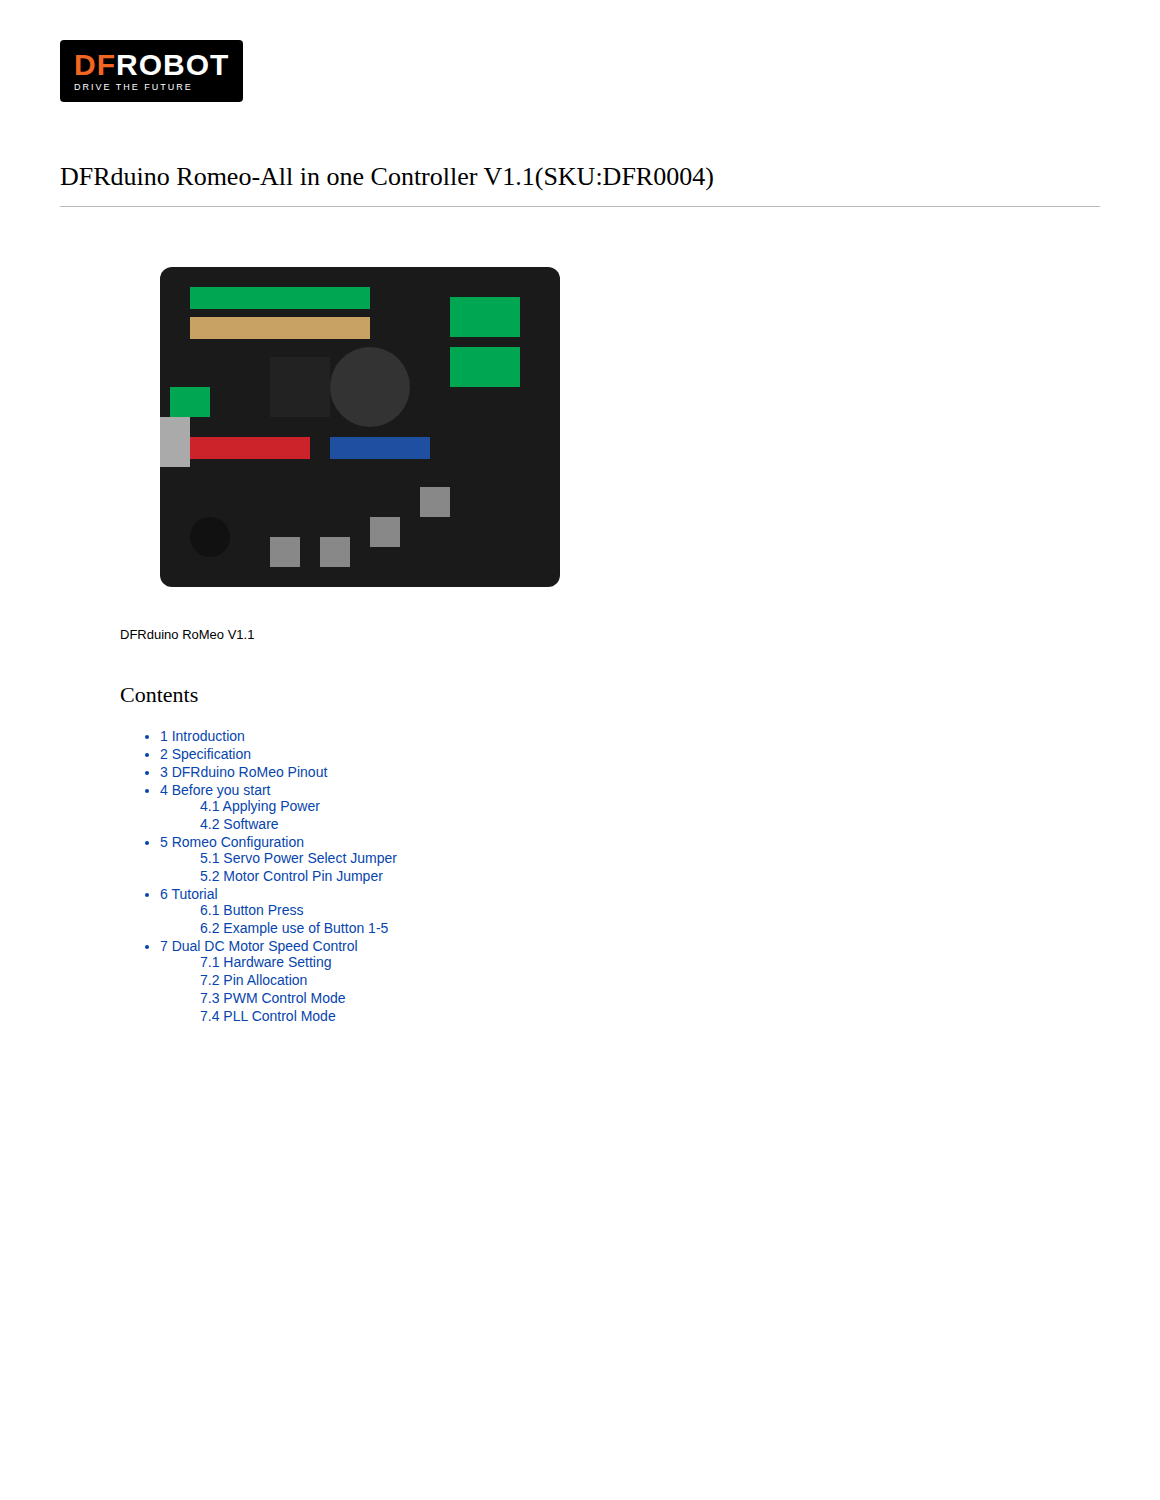DFROBOT
DRIVE THE FUTURE
DFRduino Romeo-All in one Controller V1.1(SKU:DFR0004)
DFRduino RoMeo V1.1
Contents
1 Introduction
2 Specification
3 DFRduino RoMeo Pinout
4 Before you start
4.1 Applying Power
4.2 Software
5 Romeo Configuration
5.1 Servo Power Select Jumper
5.2 Motor Control Pin Jumper
6 Tutorial
6.1 Button Press
6.2 Example use of Button 1-5
7 Dual DC Motor Speed Control
7.1 Hardware Setting
7.2 Pin Allocation
7.3 PWM Control Mode
7.4 PLL Control Mode